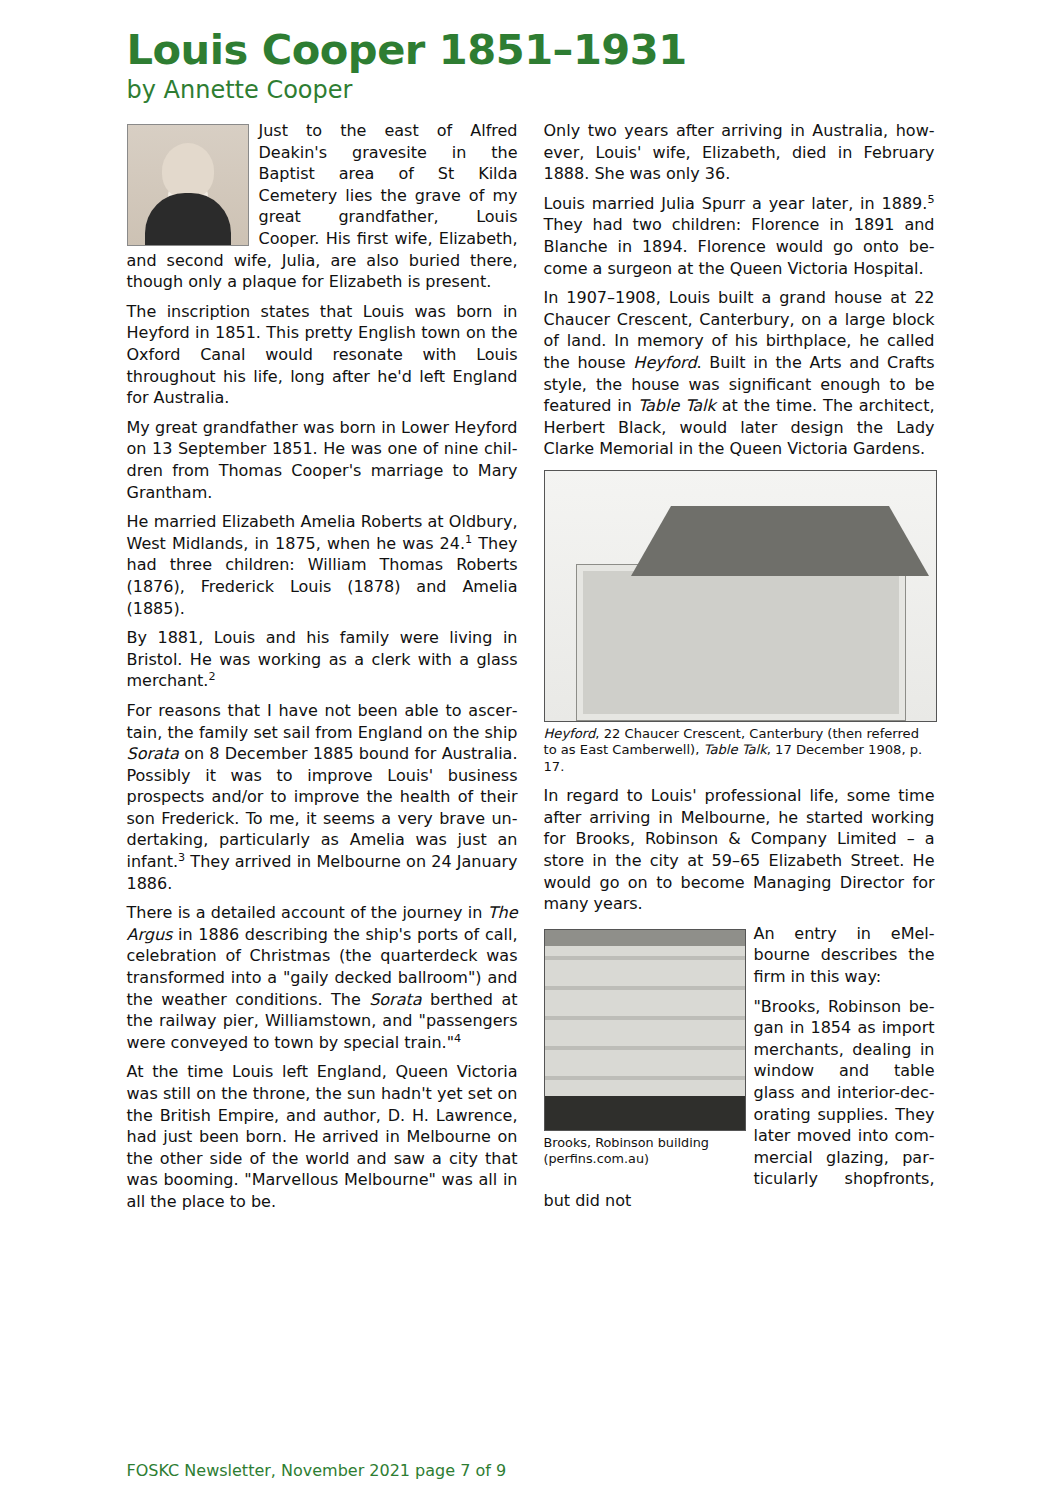Louis Cooper 1851–1931
by Annette Cooper
Just to the east of Alfred Deakin's gravesite in the Baptist area of St Kilda Cemetery lies the grave of my great grandfather, Louis Cooper. His first wife, Elizabeth, and second wife, Julia, are also buried there, though only a plaque for Elizabeth is present.
The inscription states that Louis was born in Heyford in 1851. This pretty English town on the Oxford Canal would resonate with Louis throughout his life, long after he'd left England for Australia.
My great grandfather was born in Lower Heyford on 13 September 1851. He was one of nine children from Thomas Cooper's marriage to Mary Grantham.
He married Elizabeth Amelia Roberts at Oldbury, West Midlands, in 1875, when he was 24.1 They had three children: William Thomas Roberts (1876), Frederick Louis (1878) and Amelia (1885).
By 1881, Louis and his family were living in Bristol. He was working as a clerk with a glass merchant.2
For reasons that I have not been able to ascertain, the family set sail from England on the ship Sorata on 8 December 1885 bound for Australia. Possibly it was to improve Louis' business prospects and/or to improve the health of their son Frederick. To me, it seems a very brave undertaking, particularly as Amelia was just an infant.3 They arrived in Melbourne on 24 January 1886.
There is a detailed account of the journey in The Argus in 1886 describing the ship's ports of call, celebration of Christmas (the quarterdeck was transformed into a "gaily decked ballroom") and the weather conditions. The Sorata berthed at the railway pier, Williamstown, and "passengers were conveyed to town by special train."4
At the time Louis left England, Queen Victoria was still on the throne, the sun hadn't yet set on the British Empire, and author, D. H. Lawrence, had just been born. He arrived in Melbourne on the other side of the world and saw a city that was booming. "Marvellous Melbourne" was all in all the place to be.
Only two years after arriving in Australia, however, Louis' wife, Elizabeth, died in February 1888. She was only 36.
Louis married Julia Spurr a year later, in 1889.5 They had two children: Florence in 1891 and Blanche in 1894. Florence would go onto become a surgeon at the Queen Victoria Hospital.
In 1907–1908, Louis built a grand house at 22 Chaucer Crescent, Canterbury, on a large block of land. In memory of his birthplace, he called the house Heyford. Built in the Arts and Crafts style, the house was significant enough to be featured in Table Talk at the time. The architect, Herbert Black, would later design the Lady Clarke Memorial in the Queen Victoria Gardens.
Heyford, 22 Chaucer Crescent, Canterbury (then referred to as East Camberwell), Table Talk, 17 December 1908, p. 17.
In regard to Louis' professional life, some time after arriving in Melbourne, he started working for Brooks, Robinson & Company Limited – a store in the city at 59–65 Elizabeth Street. He would go on to become Managing Director for many years.
Brooks, Robinson building
(perfins.com.au)
An entry in eMelbourne describes the firm in this way:
"Brooks, Robinson began in 1854 as import merchants, dealing in window and table glass and interior-decorating supplies. They later moved into commercial glazing, particularly shopfronts, but did not
FOSKC Newsletter, November 2021 page 7 of 9